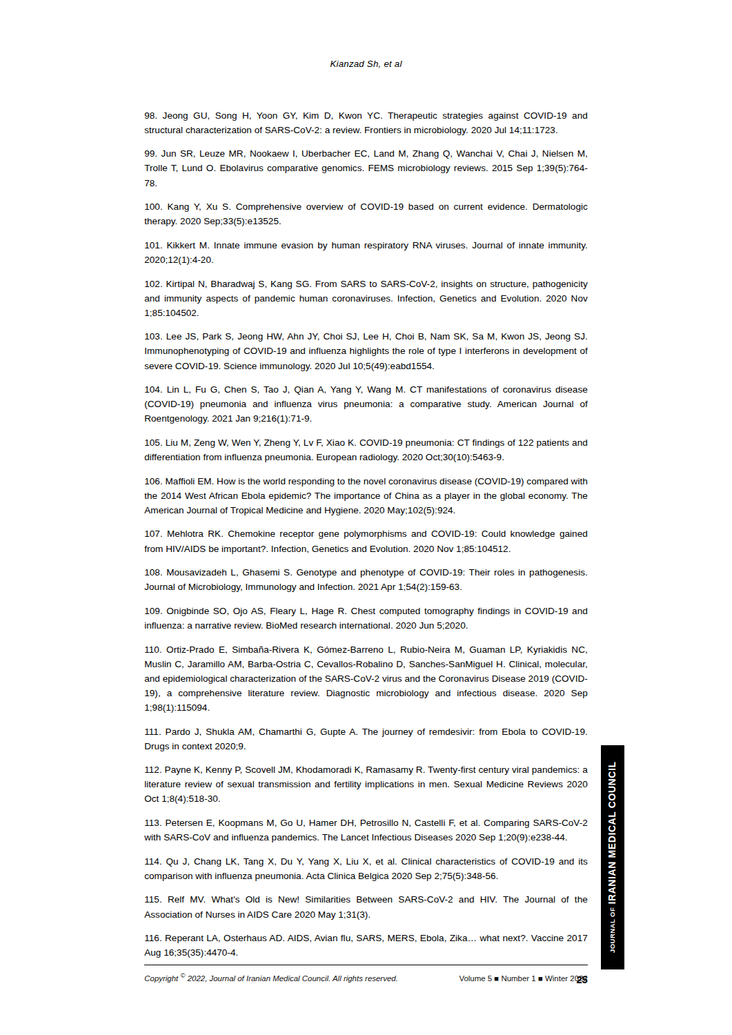Kianzad Sh, et al
98. Jeong GU, Song H, Yoon GY, Kim D, Kwon YC. Therapeutic strategies against COVID-19 and structural characterization of SARS-CoV-2: a review. Frontiers in microbiology. 2020 Jul 14;11:1723.
99. Jun SR, Leuze MR, Nookaew I, Uberbacher EC, Land M, Zhang Q, Wanchai V, Chai J, Nielsen M, Trolle T, Lund O. Ebolavirus comparative genomics. FEMS microbiology reviews. 2015 Sep 1;39(5):764-78.
100. Kang Y, Xu S. Comprehensive overview of COVID-19 based on current evidence. Dermatologic therapy. 2020 Sep;33(5):e13525.
101. Kikkert M. Innate immune evasion by human respiratory RNA viruses. Journal of innate immunity. 2020;12(1):4-20.
102. Kirtipal N, Bharadwaj S, Kang SG. From SARS to SARS-CoV-2, insights on structure, pathogenicity and immunity aspects of pandemic human coronaviruses. Infection, Genetics and Evolution. 2020 Nov 1;85:104502.
103. Lee JS, Park S, Jeong HW, Ahn JY, Choi SJ, Lee H, Choi B, Nam SK, Sa M, Kwon JS, Jeong SJ. Immunophenotyping of COVID-19 and influenza highlights the role of type I interferons in development of severe COVID-19. Science immunology. 2020 Jul 10;5(49):eabd1554.
104. Lin L, Fu G, Chen S, Tao J, Qian A, Yang Y, Wang M. CT manifestations of coronavirus disease (COVID-19) pneumonia and influenza virus pneumonia: a comparative study. American Journal of Roentgenology. 2021 Jan 9;216(1):71-9.
105. Liu M, Zeng W, Wen Y, Zheng Y, Lv F, Xiao K. COVID-19 pneumonia: CT findings of 122 patients and differentiation from influenza pneumonia. European radiology. 2020 Oct;30(10):5463-9.
106. Maffioli EM. How is the world responding to the novel coronavirus disease (COVID-19) compared with the 2014 West African Ebola epidemic? The importance of China as a player in the global economy. The American Journal of Tropical Medicine and Hygiene. 2020 May;102(5):924.
107. Mehlotra RK. Chemokine receptor gene polymorphisms and COVID-19: Could knowledge gained from HIV/AIDS be important?. Infection, Genetics and Evolution. 2020 Nov 1;85:104512.
108. Mousavizadeh L, Ghasemi S. Genotype and phenotype of COVID-19: Their roles in pathogenesis. Journal of Microbiology, Immunology and Infection. 2021 Apr 1;54(2):159-63.
109. Onigbinde SO, Ojo AS, Fleary L, Hage R. Chest computed tomography findings in COVID-19 and influenza: a narrative review. BioMed research international. 2020 Jun 5;2020.
110. Ortiz-Prado E, Simbaña-Rivera K, Gómez-Barreno L, Rubio-Neira M, Guaman LP, Kyriakidis NC, Muslin C, Jaramillo AM, Barba-Ostria C, Cevallos-Robalino D, Sanches-SanMiguel H. Clinical, molecular, and epidemiological characterization of the SARS-CoV-2 virus and the Coronavirus Disease 2019 (COVID-19), a comprehensive literature review. Diagnostic microbiology and infectious disease. 2020 Sep 1;98(1):115094.
111. Pardo J, Shukla AM, Chamarthi G, Gupte A. The journey of remdesivir: from Ebola to COVID-19. Drugs in context 2020;9.
112. Payne K, Kenny P, Scovell JM, Khodamoradi K, Ramasamy R. Twenty-first century viral pandemics: a literature review of sexual transmission and fertility implications in men. Sexual Medicine Reviews 2020 Oct 1;8(4):518-30.
113. Petersen E, Koopmans M, Go U, Hamer DH, Petrosillo N, Castelli F, et al. Comparing SARS-CoV-2 with SARS-CoV and influenza pandemics. The Lancet Infectious Diseases 2020 Sep 1;20(9):e238-44.
114. Qu J, Chang LK, Tang X, Du Y, Yang X, Liu X, et al. Clinical characteristics of COVID-19 and its comparison with influenza pneumonia. Acta Clinica Belgica 2020 Sep 2;75(5):348-56.
115. Relf MV. What's Old is New! Similarities Between SARS-CoV-2 and HIV. The Journal of the Association of Nurses in AIDS Care 2020 May 1;31(3).
116. Reperant LA, Osterhaus AD. AIDS, Avian flu, SARS, MERS, Ebola, Zika… what next?. Vaccine 2017 Aug 16;35(35):4470-4.
Copyright © 2022, Journal of Iranian Medical Council. All rights reserved.
Volume 5 ■ Number 1 ■ Winter 2022
25
JOURNAL of IRANIAN MEDICAL COUNCIL